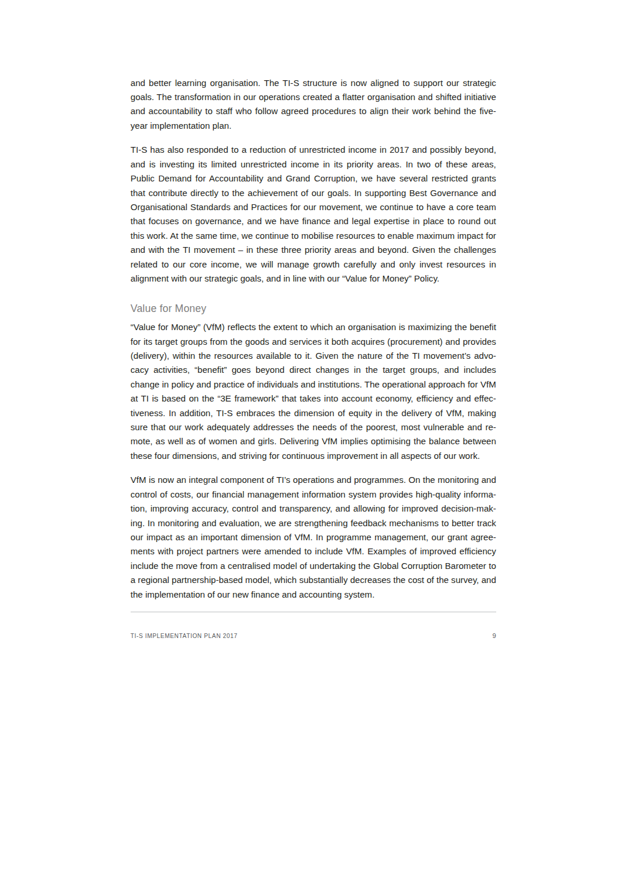and better learning organisation. The TI-S structure is now aligned to support our strategic goals. The transformation in our operations created a flatter organisation and shifted initiative and accountability to staff who follow agreed procedures to align their work behind the five-year implementation plan.
TI-S has also responded to a reduction of unrestricted income in 2017 and possibly beyond, and is investing its limited unrestricted income in its priority areas. In two of these areas, Public Demand for Accountability and Grand Corruption, we have several restricted grants that contribute directly to the achievement of our goals. In supporting Best Governance and Organisational Standards and Practices for our movement, we continue to have a core team that focuses on governance, and we have finance and legal expertise in place to round out this work. At the same time, we continue to mobilise resources to enable maximum impact for and with the TI movement – in these three priority areas and beyond. Given the challenges related to our core income, we will manage growth carefully and only invest resources in alignment with our strategic goals, and in line with our “Value for Money” Policy.
Value for Money
“Value for Money” (VfM) reflects the extent to which an organisation is maximizing the benefit for its target groups from the goods and services it both acquires (procurement) and provides (delivery), within the resources available to it. Given the nature of the TI movement’s advocacy activities, “benefit” goes beyond direct changes in the target groups, and includes change in policy and practice of individuals and institutions. The operational approach for VfM at TI is based on the “3E framework” that takes into account economy, efficiency and effectiveness. In addition, TI-S embraces the dimension of equity in the delivery of VfM, making sure that our work adequately addresses the needs of the poorest, most vulnerable and remote, as well as of women and girls. Delivering VfM implies optimising the balance between these four dimensions, and striving for continuous improvement in all aspects of our work.
VfM is now an integral component of TI’s operations and programmes. On the monitoring and control of costs, our financial management information system provides high-quality information, improving accuracy, control and transparency, and allowing for improved decision-making. In monitoring and evaluation, we are strengthening feedback mechanisms to better track our impact as an important dimension of VfM. In programme management, our grant agreements with project partners were amended to include VfM. Examples of improved efficiency include the move from a centralised model of undertaking the Global Corruption Barometer to a regional partnership-based model, which substantially decreases the cost of the survey, and the implementation of our new finance and accounting system.
TI-S Implementation Plan 2017 9